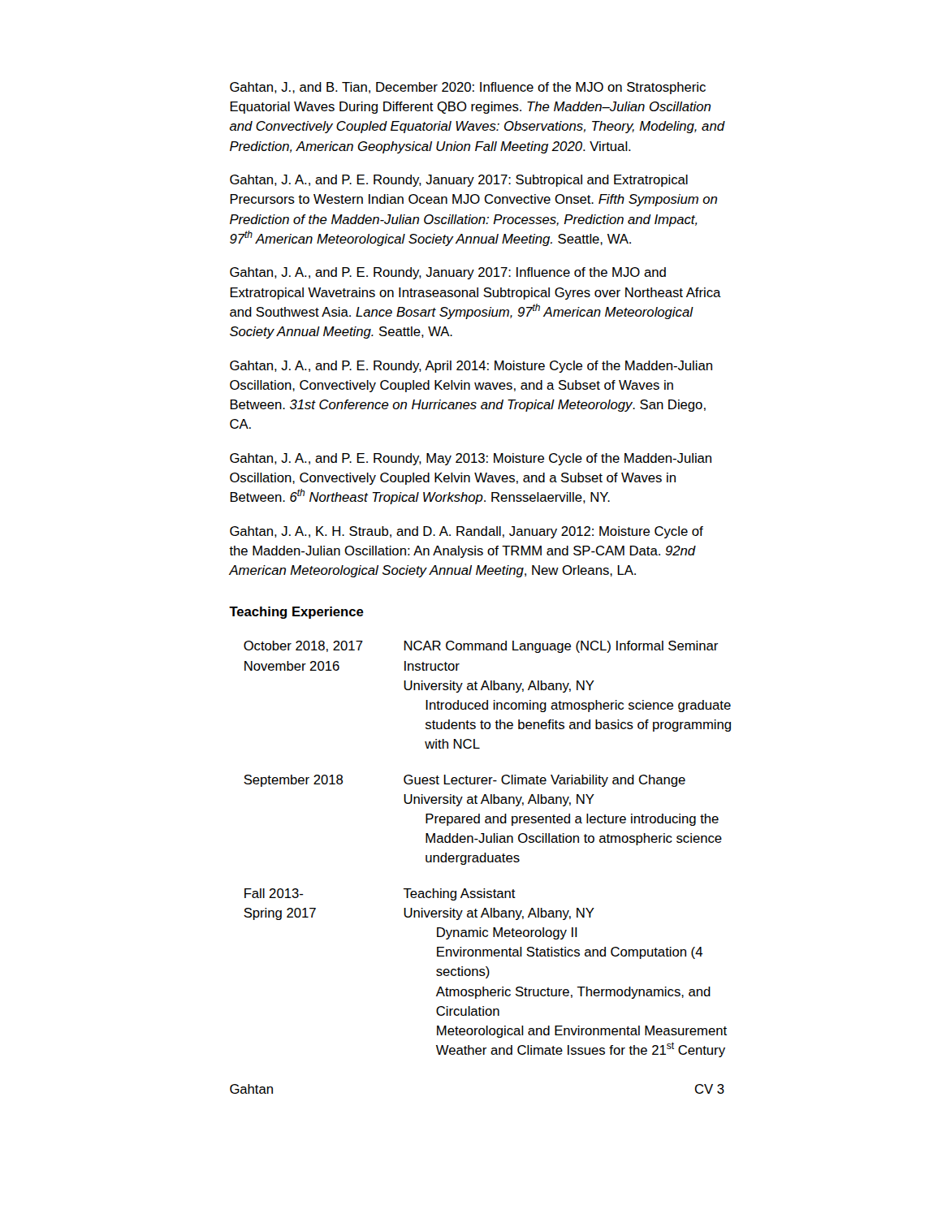Gahtan, J., and B. Tian, December 2020: Influence of the MJO on Stratospheric Equatorial Waves During Different QBO regimes. The Madden–Julian Oscillation and Convectively Coupled Equatorial Waves: Observations, Theory, Modeling, and Prediction, American Geophysical Union Fall Meeting 2020. Virtual.
Gahtan, J. A., and P. E. Roundy, January 2017: Subtropical and Extratropical Precursors to Western Indian Ocean MJO Convective Onset. Fifth Symposium on Prediction of the Madden-Julian Oscillation: Processes, Prediction and Impact, 97th American Meteorological Society Annual Meeting. Seattle, WA.
Gahtan, J. A., and P. E. Roundy, January 2017: Influence of the MJO and Extratropical Wavetrains on Intraseasonal Subtropical Gyres over Northeast Africa and Southwest Asia. Lance Bosart Symposium, 97th American Meteorological Society Annual Meeting. Seattle, WA.
Gahtan, J. A., and P. E. Roundy, April 2014: Moisture Cycle of the Madden-Julian Oscillation, Convectively Coupled Kelvin waves, and a Subset of Waves in Between. 31st Conference on Hurricanes and Tropical Meteorology. San Diego, CA.
Gahtan, J. A., and P. E. Roundy, May 2013: Moisture Cycle of the Madden‑Julian Oscillation, Convectively Coupled Kelvin Waves, and a Subset of Waves in Between. 6th Northeast Tropical Workshop. Rensselaerville, NY.
Gahtan, J. A., K. H. Straub, and D. A. Randall, January 2012: Moisture Cycle of the Madden-Julian Oscillation: An Analysis of TRMM and SP-CAM Data. 92nd American Meteorological Society Annual Meeting, New Orleans, LA.
Teaching Experience
| October 2018, 2017 November 2016 | NCAR Command Language (NCL) Informal Seminar Instructor University at Albany, Albany, NY Introduced incoming atmospheric science graduate students to the benefits and basics of programming with NCL |
| September 2018 | Guest Lecturer- Climate Variability and Change University at Albany, Albany, NY Prepared and presented a lecture introducing the Madden-Julian Oscillation to atmospheric science undergraduates |
| Fall 2013- Spring 2017 | Teaching Assistant University at Albany, Albany, NY Dynamic Meteorology II Environmental Statistics and Computation (4 sections) Atmospheric Structure, Thermodynamics, and Circulation Meteorological and Environmental Measurement Weather and Climate Issues for the 21 st Century |
Gahtan CV 3